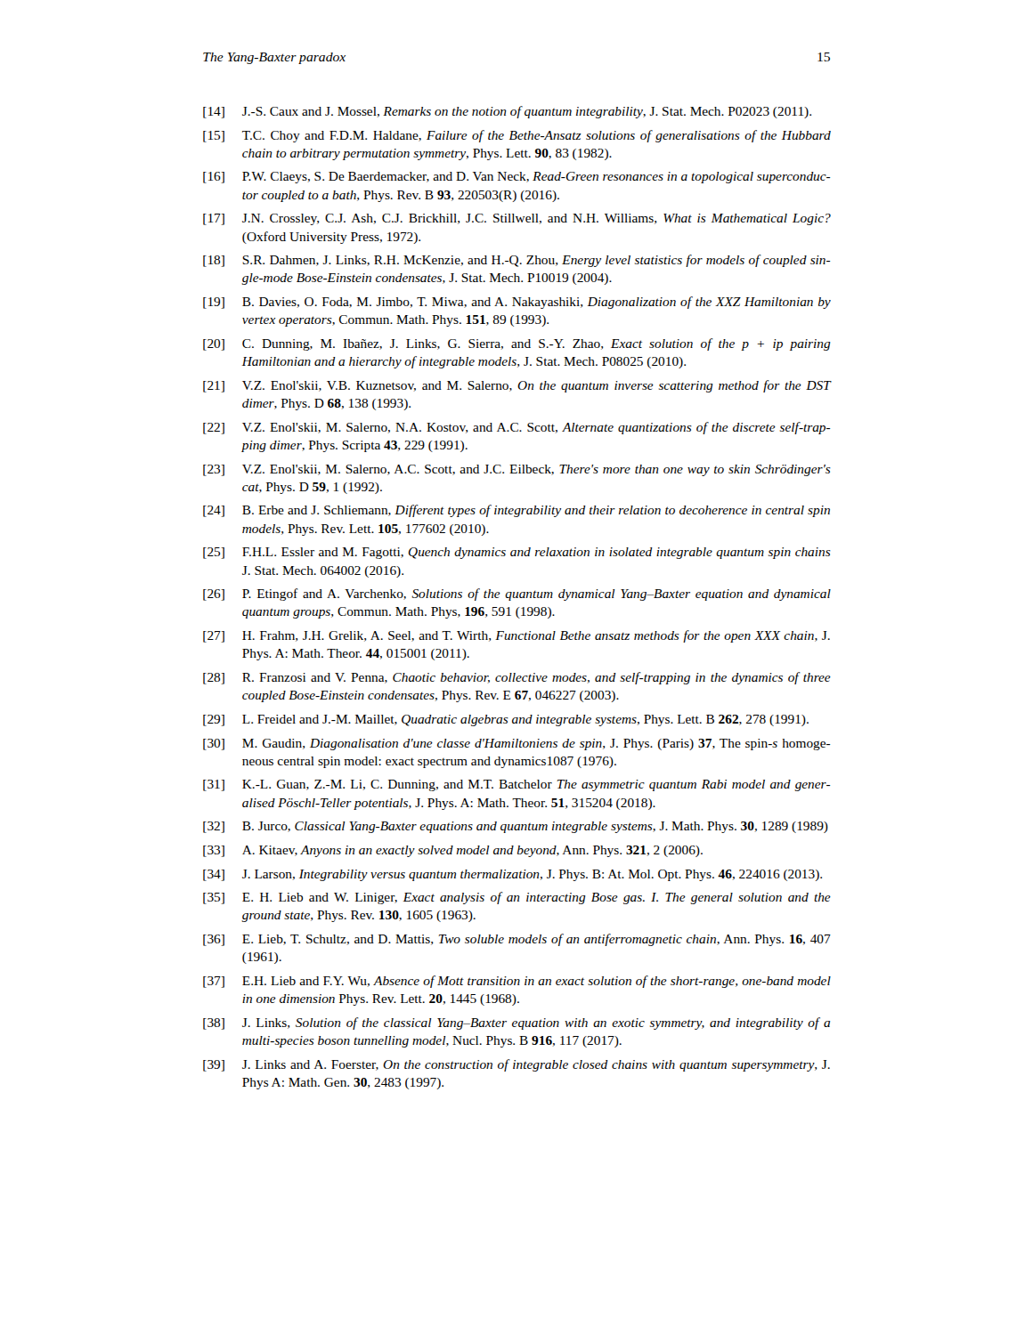The Yang-Baxter paradox 15
[14] J.-S. Caux and J. Mossel, Remarks on the notion of quantum integrability, J. Stat. Mech. P02023 (2011).
[15] T.C. Choy and F.D.M. Haldane, Failure of the Bethe-Ansatz solutions of generalisations of the Hubbard chain to arbitrary permutation symmetry, Phys. Lett. 90, 83 (1982).
[16] P.W. Claeys, S. De Baerdemacker, and D. Van Neck, Read-Green resonances in a topological superconductor coupled to a bath, Phys. Rev. B 93, 220503(R) (2016).
[17] J.N. Crossley, C.J. Ash, C.J. Brickhill, J.C. Stillwell, and N.H. Williams, What is Mathematical Logic? (Oxford University Press, 1972).
[18] S.R. Dahmen, J. Links, R.H. McKenzie, and H.-Q. Zhou, Energy level statistics for models of coupled single-mode Bose-Einstein condensates, J. Stat. Mech. P10019 (2004).
[19] B. Davies, O. Foda, M. Jimbo, T. Miwa, and A. Nakayashiki, Diagonalization of the XXZ Hamiltonian by vertex operators, Commun. Math. Phys. 151, 89 (1993).
[20] C. Dunning, M. Ibañez, J. Links, G. Sierra, and S.-Y. Zhao, Exact solution of the p + ip pairing Hamiltonian and a hierarchy of integrable models, J. Stat. Mech. P08025 (2010).
[21] V.Z. Enol'skii, V.B. Kuznetsov, and M. Salerno, On the quantum inverse scattering method for the DST dimer, Phys. D 68, 138 (1993).
[22] V.Z. Enol'skii, M. Salerno, N.A. Kostov, and A.C. Scott, Alternate quantizations of the discrete self-trapping dimer, Phys. Scripta 43, 229 (1991).
[23] V.Z. Enol'skii, M. Salerno, A.C. Scott, and J.C. Eilbeck, There's more than one way to skin Schrödinger's cat, Phys. D 59, 1 (1992).
[24] B. Erbe and J. Schliemann, Different types of integrability and their relation to decoherence in central spin models, Phys. Rev. Lett. 105, 177602 (2010).
[25] F.H.L. Essler and M. Fagotti, Quench dynamics and relaxation in isolated integrable quantum spin chains J. Stat. Mech. 064002 (2016).
[26] P. Etingof and A. Varchenko, Solutions of the quantum dynamical Yang–Baxter equation and dynamical quantum groups, Commun. Math. Phys, 196, 591 (1998).
[27] H. Frahm, J.H. Grelik, A. Seel, and T. Wirth, Functional Bethe ansatz methods for the open XXX chain, J. Phys. A: Math. Theor. 44, 015001 (2011).
[28] R. Franzosi and V. Penna, Chaotic behavior, collective modes, and self-trapping in the dynamics of three coupled Bose-Einstein condensates, Phys. Rev. E 67, 046227 (2003).
[29] L. Freidel and J.-M. Maillet, Quadratic algebras and integrable systems, Phys. Lett. B 262, 278 (1991).
[30] M. Gaudin, Diagonalisation d'une classe d'Hamiltoniens de spin, J. Phys. (Paris) 37, The spin-s homogeneous central spin model: exact spectrum and dynamics1087 (1976).
[31] K.-L. Guan, Z.-M. Li, C. Dunning, and M.T. Batchelor The asymmetric quantum Rabi model and generalised Pöschl-Teller potentials, J. Phys. A: Math. Theor. 51, 315204 (2018).
[32] B. Jurco, Classical Yang-Baxter equations and quantum integrable systems, J. Math. Phys. 30, 1289 (1989)
[33] A. Kitaev, Anyons in an exactly solved model and beyond, Ann. Phys. 321, 2 (2006).
[34] J. Larson, Integrability versus quantum thermalization, J. Phys. B: At. Mol. Opt. Phys. 46, 224016 (2013).
[35] E. H. Lieb and W. Liniger, Exact analysis of an interacting Bose gas. I. The general solution and the ground state, Phys. Rev. 130, 1605 (1963).
[36] E. Lieb, T. Schultz, and D. Mattis, Two soluble models of an antiferromagnetic chain, Ann. Phys. 16, 407 (1961).
[37] E.H. Lieb and F.Y. Wu, Absence of Mott transition in an exact solution of the short-range, one-band model in one dimension Phys. Rev. Lett. 20, 1445 (1968).
[38] J. Links, Solution of the classical Yang–Baxter equation with an exotic symmetry, and integrability of a multi-species boson tunnelling model, Nucl. Phys. B 916, 117 (2017).
[39] J. Links and A. Foerster, On the construction of integrable closed chains with quantum supersymmetry, J. Phys A: Math. Gen. 30, 2483 (1997).